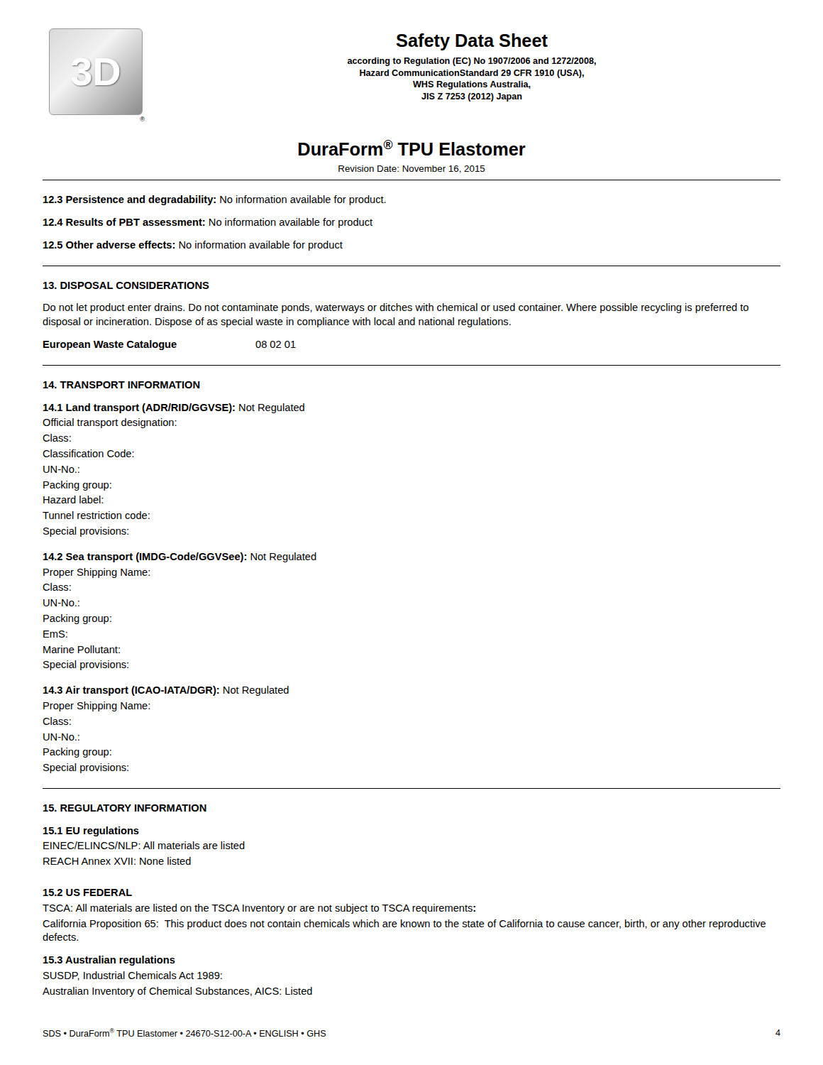®
Safety Data Sheet
according to Regulation (EC) No 1907/2006 and 1272/2008,
Hazard CommunicationStandard 29 CFR 1910 (USA),
WHS Regulations Australia,
JIS Z 7253 (2012) Japan
DuraForm® TPU Elastomer
Revision Date: November 16, 2015
12.3 Persistence and degradability: No information available for product.
12.4 Results of PBT assessment: No information available for product
12.5 Other adverse effects: No information available for product
13. DISPOSAL CONSIDERATIONS
Do not let product enter drains. Do not contaminate ponds, waterways or ditches with chemical or used container. Where possible recycling is preferred to disposal or incineration. Dispose of as special waste in compliance with local and national regulations.
European Waste Catalogue08 02 01
14. TRANSPORT INFORMATION
14.1 Land transport (ADR/RID/GGVSE): Not Regulated
Official transport designation:
Class:
Classification Code:
UN-No.:
Packing group:
Hazard label:
Tunnel restriction code:
Special provisions:
14.2 Sea transport (IMDG-Code/GGVSee): Not Regulated
Proper Shipping Name:
Class:
UN-No.:
Packing group:
EmS:
Marine Pollutant:
Special provisions:
14.3 Air transport (ICAO-IATA/DGR): Not Regulated
Proper Shipping Name:
Class:
UN-No.:
Packing group:
Special provisions:
15. REGULATORY INFORMATION
15.1 EU regulations
EINEC/ELINCS/NLP: All materials are listed
REACH Annex XVII: None listed
15.2 US FEDERAL
TSCA: All materials are listed on the TSCA Inventory or are not subject to TSCA requirements:
California Proposition 65: This product does not contain chemicals which are known to the state of California to cause cancer, birth, or any other reproductive defects.
15.3 Australian regulations
SUSDP, Industrial Chemicals Act 1989:
Australian Inventory of Chemical Substances, AICS: Listed
SDS • DuraForm® TPU Elastomer • 24670-S12-00-A • ENGLISH • GHS
4